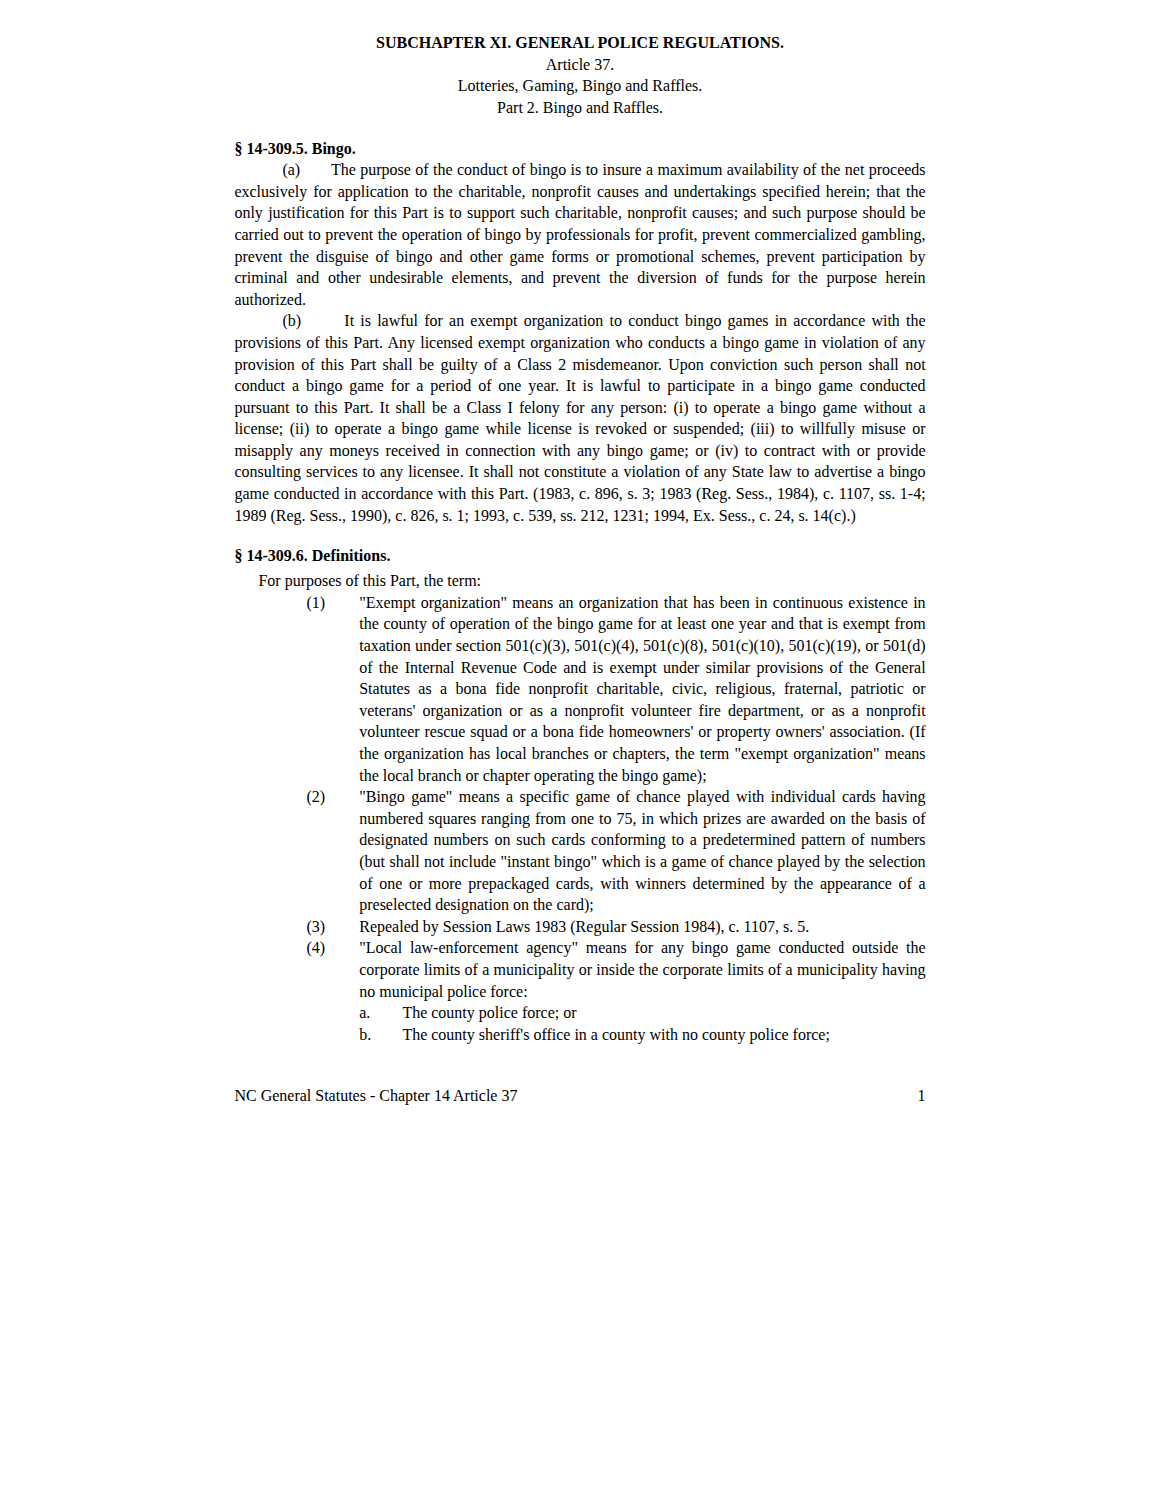SUBCHAPTER XI. GENERAL POLICE REGULATIONS.
Article 37.
Lotteries, Gaming, Bingo and Raffles.
Part 2. Bingo and Raffles.
§ 14-309.5. Bingo.
(a) The purpose of the conduct of bingo is to insure a maximum availability of the net proceeds exclusively for application to the charitable, nonprofit causes and undertakings specified herein; that the only justification for this Part is to support such charitable, nonprofit causes; and such purpose should be carried out to prevent the operation of bingo by professionals for profit, prevent commercialized gambling, prevent the disguise of bingo and other game forms or promotional schemes, prevent participation by criminal and other undesirable elements, and prevent the diversion of funds for the purpose herein authorized.
(b) It is lawful for an exempt organization to conduct bingo games in accordance with the provisions of this Part. Any licensed exempt organization who conducts a bingo game in violation of any provision of this Part shall be guilty of a Class 2 misdemeanor. Upon conviction such person shall not conduct a bingo game for a period of one year. It is lawful to participate in a bingo game conducted pursuant to this Part. It shall be a Class I felony for any person: (i) to operate a bingo game without a license; (ii) to operate a bingo game while license is revoked or suspended; (iii) to willfully misuse or misapply any moneys received in connection with any bingo game; or (iv) to contract with or provide consulting services to any licensee. It shall not constitute a violation of any State law to advertise a bingo game conducted in accordance with this Part. (1983, c. 896, s. 3; 1983 (Reg. Sess., 1984), c. 1107, ss. 1-4; 1989 (Reg. Sess., 1990), c. 826, s. 1; 1993, c. 539, ss. 212, 1231; 1994, Ex. Sess., c. 24, s. 14(c).)
§ 14-309.6. Definitions.
For purposes of this Part, the term:
(1)
"Exempt organization" means an organization that has been in continuous existence in the county of operation of the bingo game for at least one year and that is exempt from taxation under section 501(c)(3), 501(c)(4), 501(c)(8), 501(c)(10), 501(c)(19), or 501(d) of the Internal Revenue Code and is exempt under similar provisions of the General Statutes as a bona fide nonprofit charitable, civic, religious, fraternal, patriotic or veterans' organization or as a nonprofit volunteer fire department, or as a nonprofit volunteer rescue squad or a bona fide homeowners' or property owners' association. (If the organization has local branches or chapters, the term "exempt organization" means the local branch or chapter operating the bingo game);
(2)
"Bingo game" means a specific game of chance played with individual cards having numbered squares ranging from one to 75, in which prizes are awarded on the basis of designated numbers on such cards conforming to a predetermined pattern of numbers (but shall not include "instant bingo" which is a game of chance played by the selection of one or more prepackaged cards, with winners determined by the appearance of a preselected designation on the card);
(3)
Repealed by Session Laws 1983 (Regular Session 1984), c. 1107, s. 5.
(4)
"Local law-enforcement agency" means for any bingo game conducted outside the corporate limits of a municipality or inside the corporate limits of a municipality having no municipal police force:
a.
The county police force; or
b.
The county sheriff's office in a county with no county police force;
NC General Statutes - Chapter 14 Article 37 1